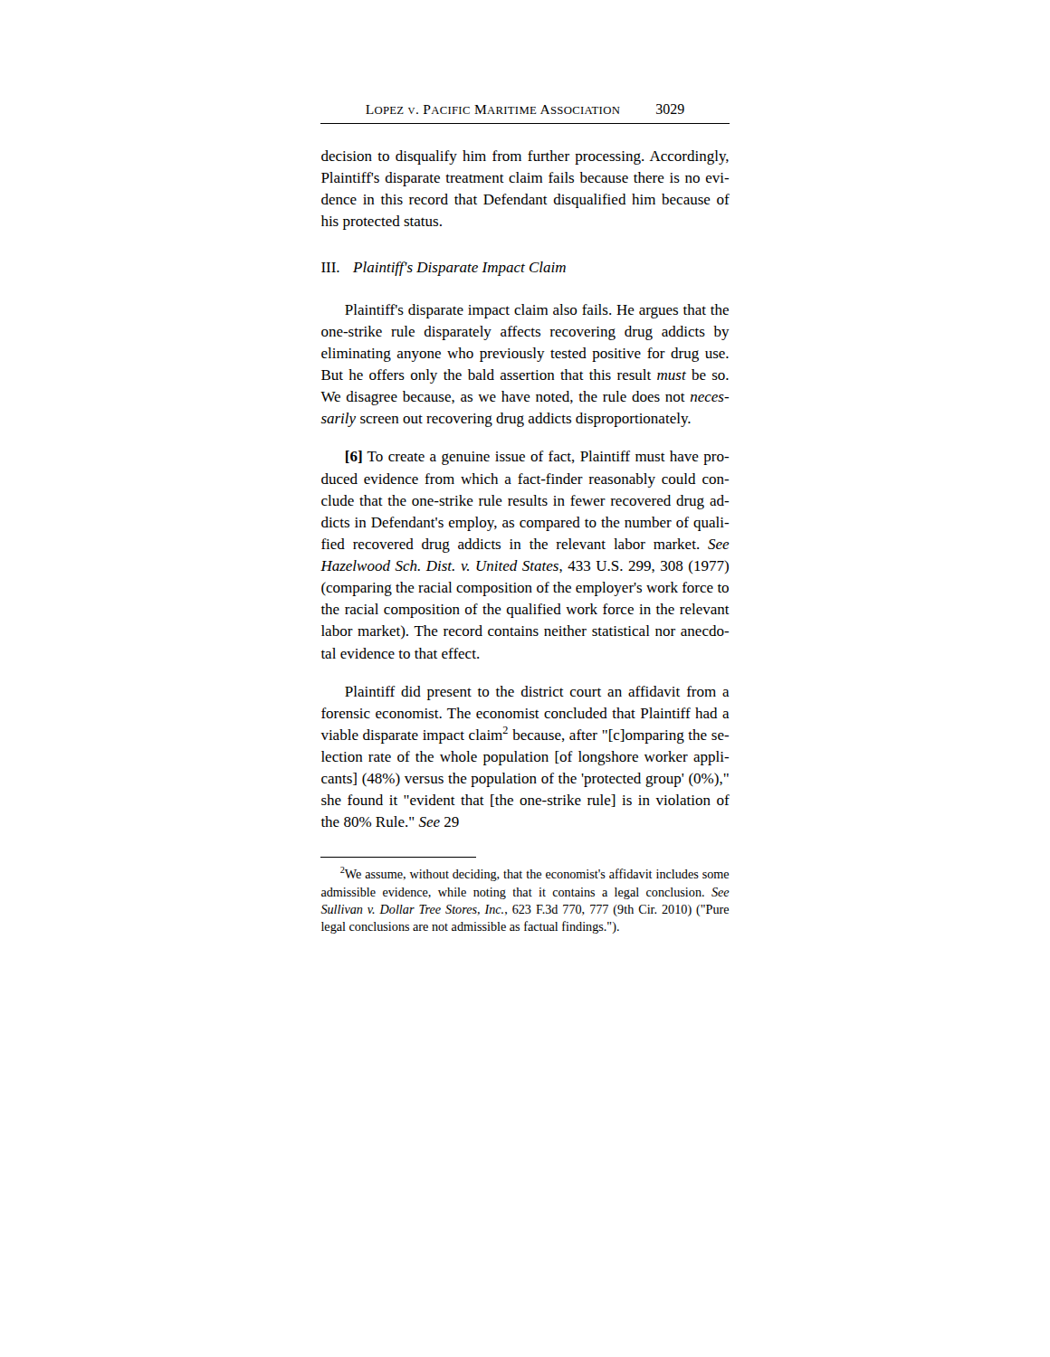LOPEZ v. PACIFIC MARITIME ASSOCIATION 3029
decision to disqualify him from further processing. Accordingly, Plaintiff's disparate treatment claim fails because there is no evidence in this record that Defendant disqualified him because of his protected status.
III. Plaintiff's Disparate Impact Claim
Plaintiff's disparate impact claim also fails. He argues that the one-strike rule disparately affects recovering drug addicts by eliminating anyone who previously tested positive for drug use. But he offers only the bald assertion that this result must be so. We disagree because, as we have noted, the rule does not necessarily screen out recovering drug addicts disproportionately.
[6] To create a genuine issue of fact, Plaintiff must have produced evidence from which a fact-finder reasonably could conclude that the one-strike rule results in fewer recovered drug addicts in Defendant's employ, as compared to the number of qualified recovered drug addicts in the relevant labor market. See Hazelwood Sch. Dist. v. United States, 433 U.S. 299, 308 (1977) (comparing the racial composition of the employer's work force to the racial composition of the qualified work force in the relevant labor market). The record contains neither statistical nor anecdotal evidence to that effect.
Plaintiff did present to the district court an affidavit from a forensic economist. The economist concluded that Plaintiff had a viable disparate impact claim2 because, after "[c]omparing the selection rate of the whole population [of longshore worker applicants] (48%) versus the population of the 'protected group' (0%)," she found it "evident that [the one-strike rule] is in violation of the 80% Rule." See 29
2We assume, without deciding, that the economist's affidavit includes some admissible evidence, while noting that it contains a legal conclusion. See Sullivan v. Dollar Tree Stores, Inc., 623 F.3d 770, 777 (9th Cir. 2010) ("Pure legal conclusions are not admissible as factual findings.").